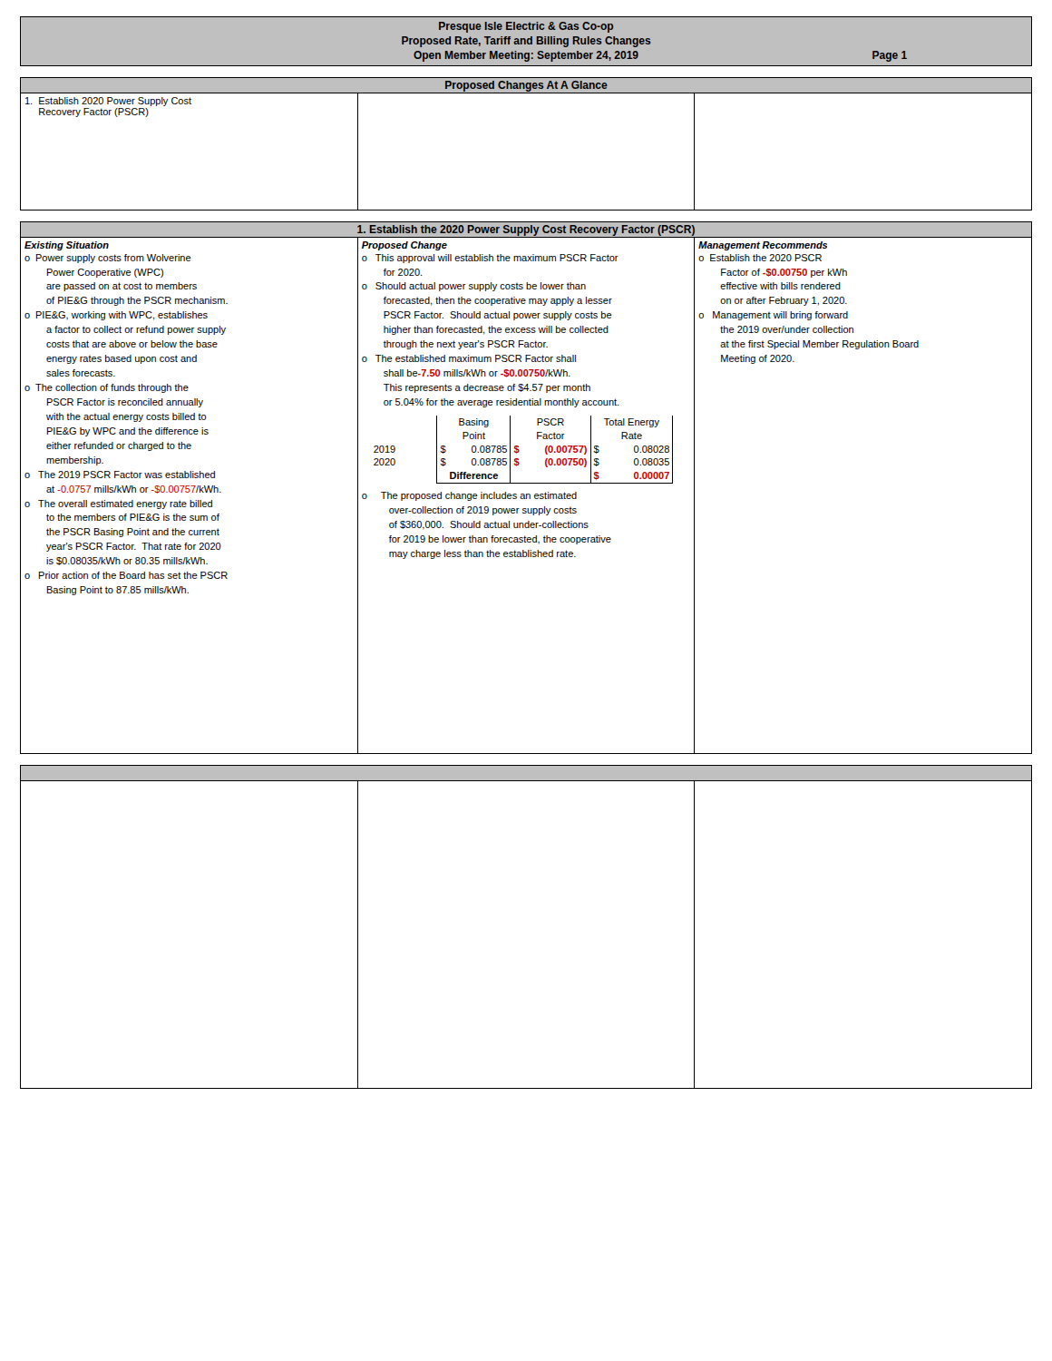| Presque Isle Electric & Gas Co-op Proposed Rate, Tariff and Billing Rules Changes Open Member Meeting: September 24, 2019 Page 1 |
| Proposed Changes At A Glance |
| 1. Establish 2020 Power Supply Cost Recovery Factor (PSCR) | | |
| 1. Establish the 2020 Power Supply Cost Recovery Factor (PSCR) |
| Existing Situation Power supply costs from Wolverine Power Cooperative (WPC) are passed on at cost to members of PIE&G through the PSCR mechanism. PIE&G, working with WPC, establishes a factor to collect or refund power supply costs that are above or below the base energy rates based upon cost and sales forecasts. The collection of funds through the PSCR Factor is reconciled annually with the actual energy costs billed to PIE&G by WPC and the difference is either refunded or charged to the membership. The 2019 PSCR Factor was established at -0.0757 mills/kWh or -$0.00757 /kWh. The overall estimated energy rate billed to the members of PIE&G is the sum of the PSCR Basing Point and the current year's PSCR Factor. That rate for 2020 is $0.08035/kWh or 80.35 mills/kWh. Prior action of the Board has set the PSCR Basing Point to 87.85 mills/kWh. | Proposed Change This approval will establish the maximum PSCR Factor for 2020. Should actual power supply costs be lower than forecasted, then the cooperative may apply a lesser PSCR Factor. Should actual power supply costs be higher than forecasted, the excess will be collected through the next year's PSCR Factor. The established maximum PSCR Factor shall shall be -7.50 mills/kWh or -$0.00750 /kWh. This represents a decrease of $4.57 per month or 5.04% for the average residential monthly account. / / Basing / PSCR / Total Energy / / / Point / Factor / Rate / / 2019 / $ / 0.08785 / $ / (0.00757) / $ / 0.08028 / / 2020 / $ / 0.08785 / $ / (0.00750) / $ / 0.08035 / / / Difference / / $ / 0.00007 / The proposed change includes an estimated over-collection of 2019 power supply costs of $360,000. Should actual under-collections for 2019 be lower than forecasted, the cooperative may charge less than the established rate. | Management Recommends Establish the 2020 PSCR Factor of -$0.00750 per kWh effective with bills rendered on or after February 1, 2020. Management will bring forward the 2019 over/under collection at the first Special Member Regulation Board Meeting of 2020. |